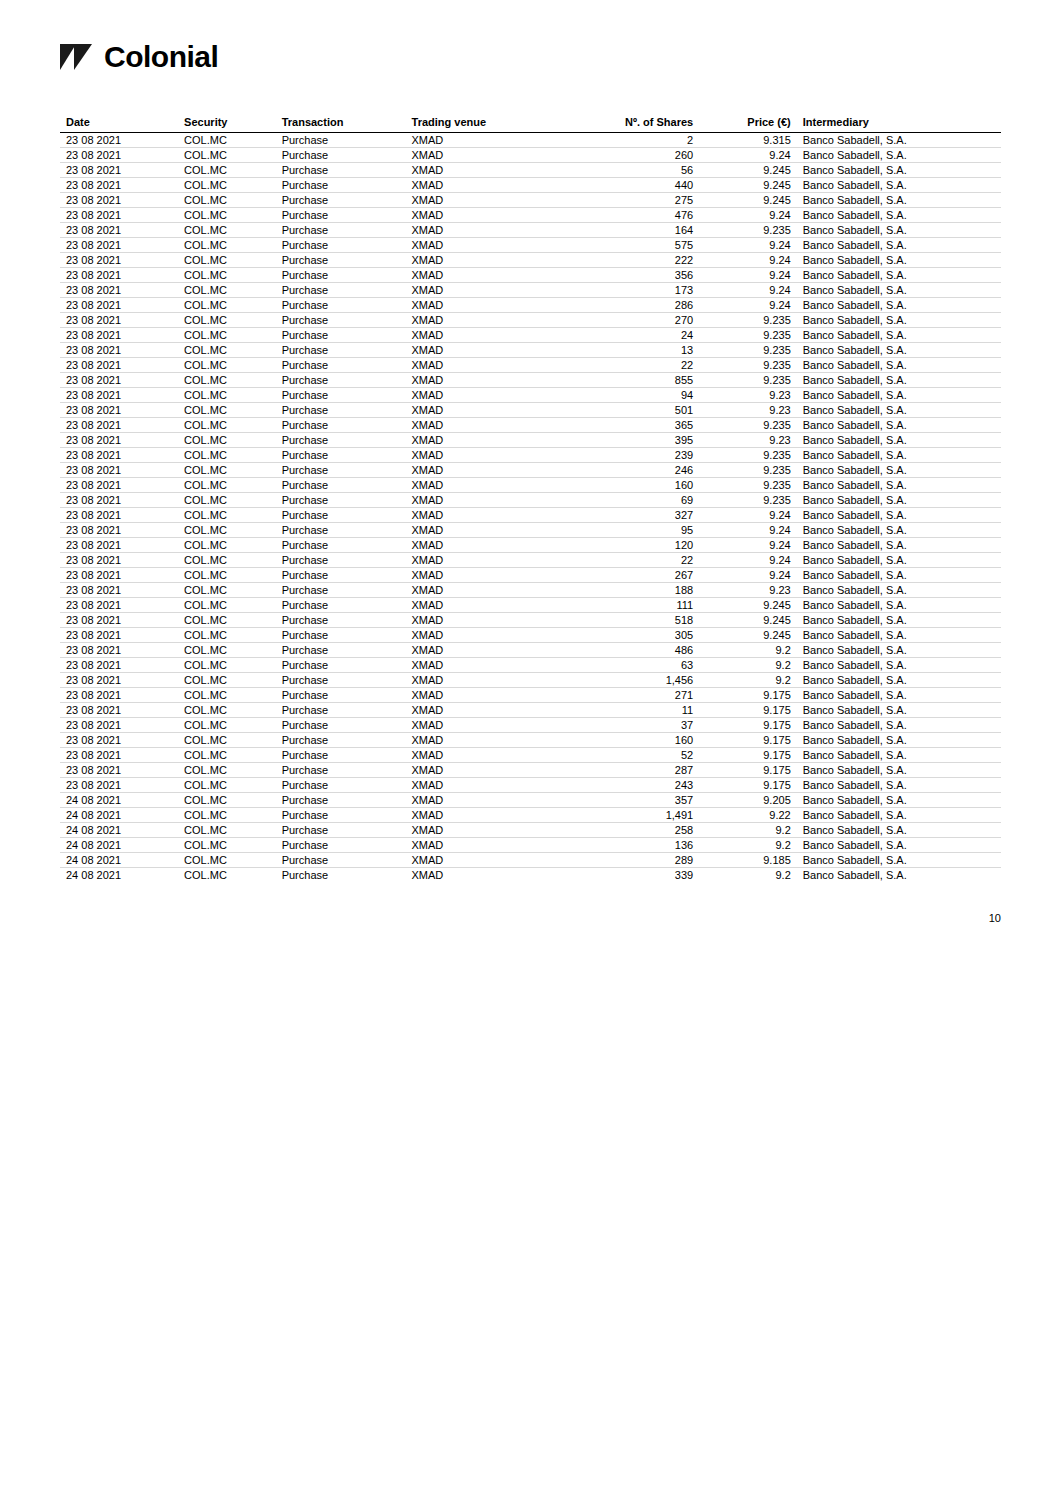Colonial
| Date | Security | Transaction | Trading venue | Nº. of Shares | Price (€) | Intermediary |
| --- | --- | --- | --- | --- | --- | --- |
| 23 08 2021 | COL.MC | Purchase | XMAD | 2 | 9.315 | Banco Sabadell, S.A. |
| 23 08 2021 | COL.MC | Purchase | XMAD | 260 | 9.24 | Banco Sabadell, S.A. |
| 23 08 2021 | COL.MC | Purchase | XMAD | 56 | 9.245 | Banco Sabadell, S.A. |
| 23 08 2021 | COL.MC | Purchase | XMAD | 440 | 9.245 | Banco Sabadell, S.A. |
| 23 08 2021 | COL.MC | Purchase | XMAD | 275 | 9.245 | Banco Sabadell, S.A. |
| 23 08 2021 | COL.MC | Purchase | XMAD | 476 | 9.24 | Banco Sabadell, S.A. |
| 23 08 2021 | COL.MC | Purchase | XMAD | 164 | 9.235 | Banco Sabadell, S.A. |
| 23 08 2021 | COL.MC | Purchase | XMAD | 575 | 9.24 | Banco Sabadell, S.A. |
| 23 08 2021 | COL.MC | Purchase | XMAD | 222 | 9.24 | Banco Sabadell, S.A. |
| 23 08 2021 | COL.MC | Purchase | XMAD | 356 | 9.24 | Banco Sabadell, S.A. |
| 23 08 2021 | COL.MC | Purchase | XMAD | 173 | 9.24 | Banco Sabadell, S.A. |
| 23 08 2021 | COL.MC | Purchase | XMAD | 286 | 9.24 | Banco Sabadell, S.A. |
| 23 08 2021 | COL.MC | Purchase | XMAD | 270 | 9.235 | Banco Sabadell, S.A. |
| 23 08 2021 | COL.MC | Purchase | XMAD | 24 | 9.235 | Banco Sabadell, S.A. |
| 23 08 2021 | COL.MC | Purchase | XMAD | 13 | 9.235 | Banco Sabadell, S.A. |
| 23 08 2021 | COL.MC | Purchase | XMAD | 22 | 9.235 | Banco Sabadell, S.A. |
| 23 08 2021 | COL.MC | Purchase | XMAD | 855 | 9.235 | Banco Sabadell, S.A. |
| 23 08 2021 | COL.MC | Purchase | XMAD | 94 | 9.23 | Banco Sabadell, S.A. |
| 23 08 2021 | COL.MC | Purchase | XMAD | 501 | 9.23 | Banco Sabadell, S.A. |
| 23 08 2021 | COL.MC | Purchase | XMAD | 365 | 9.235 | Banco Sabadell, S.A. |
| 23 08 2021 | COL.MC | Purchase | XMAD | 395 | 9.23 | Banco Sabadell, S.A. |
| 23 08 2021 | COL.MC | Purchase | XMAD | 239 | 9.235 | Banco Sabadell, S.A. |
| 23 08 2021 | COL.MC | Purchase | XMAD | 246 | 9.235 | Banco Sabadell, S.A. |
| 23 08 2021 | COL.MC | Purchase | XMAD | 160 | 9.235 | Banco Sabadell, S.A. |
| 23 08 2021 | COL.MC | Purchase | XMAD | 69 | 9.235 | Banco Sabadell, S.A. |
| 23 08 2021 | COL.MC | Purchase | XMAD | 327 | 9.24 | Banco Sabadell, S.A. |
| 23 08 2021 | COL.MC | Purchase | XMAD | 95 | 9.24 | Banco Sabadell, S.A. |
| 23 08 2021 | COL.MC | Purchase | XMAD | 120 | 9.24 | Banco Sabadell, S.A. |
| 23 08 2021 | COL.MC | Purchase | XMAD | 22 | 9.24 | Banco Sabadell, S.A. |
| 23 08 2021 | COL.MC | Purchase | XMAD | 267 | 9.24 | Banco Sabadell, S.A. |
| 23 08 2021 | COL.MC | Purchase | XMAD | 188 | 9.23 | Banco Sabadell, S.A. |
| 23 08 2021 | COL.MC | Purchase | XMAD | 111 | 9.245 | Banco Sabadell, S.A. |
| 23 08 2021 | COL.MC | Purchase | XMAD | 518 | 9.245 | Banco Sabadell, S.A. |
| 23 08 2021 | COL.MC | Purchase | XMAD | 305 | 9.245 | Banco Sabadell, S.A. |
| 23 08 2021 | COL.MC | Purchase | XMAD | 486 | 9.2 | Banco Sabadell, S.A. |
| 23 08 2021 | COL.MC | Purchase | XMAD | 63 | 9.2 | Banco Sabadell, S.A. |
| 23 08 2021 | COL.MC | Purchase | XMAD | 1,456 | 9.2 | Banco Sabadell, S.A. |
| 23 08 2021 | COL.MC | Purchase | XMAD | 271 | 9.175 | Banco Sabadell, S.A. |
| 23 08 2021 | COL.MC | Purchase | XMAD | 11 | 9.175 | Banco Sabadell, S.A. |
| 23 08 2021 | COL.MC | Purchase | XMAD | 37 | 9.175 | Banco Sabadell, S.A. |
| 23 08 2021 | COL.MC | Purchase | XMAD | 160 | 9.175 | Banco Sabadell, S.A. |
| 23 08 2021 | COL.MC | Purchase | XMAD | 52 | 9.175 | Banco Sabadell, S.A. |
| 23 08 2021 | COL.MC | Purchase | XMAD | 287 | 9.175 | Banco Sabadell, S.A. |
| 23 08 2021 | COL.MC | Purchase | XMAD | 243 | 9.175 | Banco Sabadell, S.A. |
| 24 08 2021 | COL.MC | Purchase | XMAD | 357 | 9.205 | Banco Sabadell, S.A. |
| 24 08 2021 | COL.MC | Purchase | XMAD | 1,491 | 9.22 | Banco Sabadell, S.A. |
| 24 08 2021 | COL.MC | Purchase | XMAD | 258 | 9.2 | Banco Sabadell, S.A. |
| 24 08 2021 | COL.MC | Purchase | XMAD | 136 | 9.2 | Banco Sabadell, S.A. |
| 24 08 2021 | COL.MC | Purchase | XMAD | 289 | 9.185 | Banco Sabadell, S.A. |
| 24 08 2021 | COL.MC | Purchase | XMAD | 339 | 9.2 | Banco Sabadell, S.A. |
10